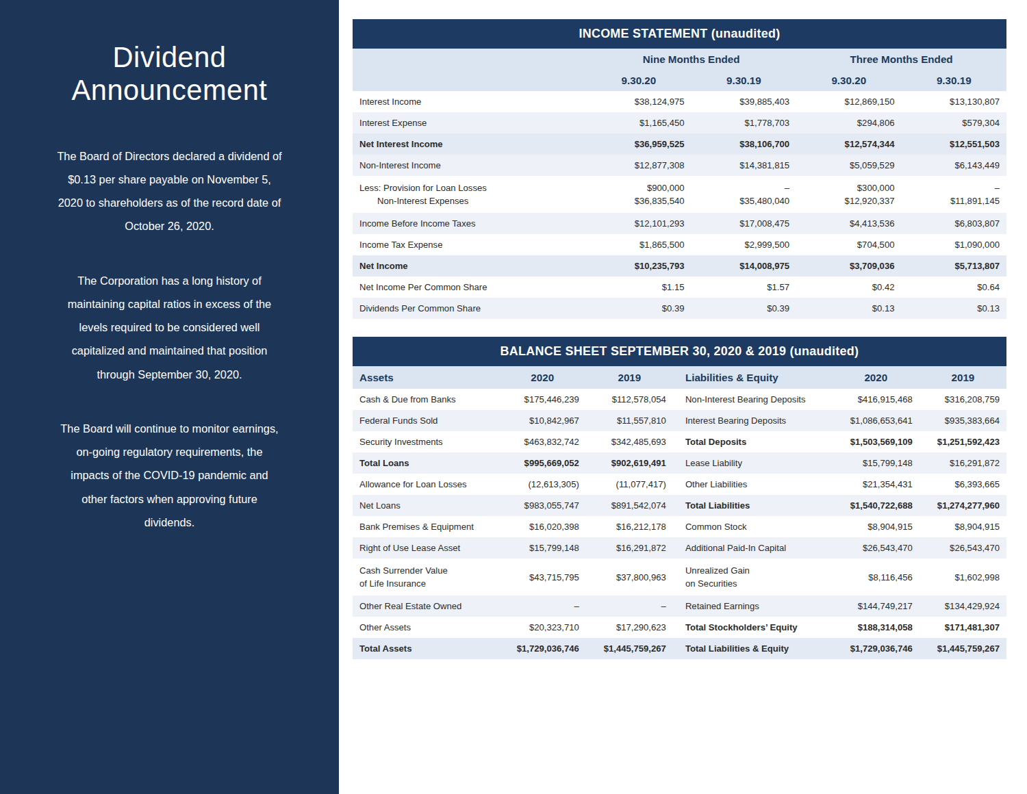Dividend
Announcement
The Board of Directors declared a dividend of $0.13 per share payable on November 5, 2020 to shareholders as of the record date of October 26, 2020.
The Corporation has a long history of maintaining capital ratios in excess of the levels required to be considered well capitalized and maintained that position through September 30, 2020.
The Board will continue to monitor earnings, on-going regulatory requirements, the impacts of the COVID-19 pandemic and other factors when approving future dividends.
INCOME STATEMENT (unaudited)
| | Nine Months Ended | Three Months Ended |
| --- | --- | --- |
| | 9.30.20 | 9.30.19 | 9.30.20 | 9.30.19 |
| Interest Income | $38,124,975 | $39,885,403 | $12,869,150 | $13,130,807 |
| Interest Expense | $1,165,450 | $1,778,703 | $294,806 | $579,304 |
| Net Interest Income | $36,959,525 | $38,106,700 | $12,574,344 | $12,551,503 |
| Non-Interest Income | $12,877,308 | $14,381,815 | $5,059,529 | $6,143,449 |
| Less: Provision for Loan Losses Non-Interest Expenses | $900,000 $36,835,540 | – $35,480,040 | $300,000 $12,920,337 | – $11,891,145 |
| Income Before Income Taxes | $12,101,293 | $17,008,475 | $4,413,536 | $6,803,807 |
| Income Tax Expense | $1,865,500 | $2,999,500 | $704,500 | $1,090,000 |
| Net Income | $10,235,793 | $14,008,975 | $3,709,036 | $5,713,807 |
| Net Income Per Common Share | $1.15 | $1.57 | $0.42 | $0.64 |
| Dividends Per Common Share | $0.39 | $0.39 | $0.13 | $0.13 |
BALANCE SHEET SEPTEMBER 30, 2020 & 2019 (unaudited)
| Assets | 2020 | 2019 | Liabilities & Equity | 2020 | 2019 |
| --- | --- | --- | --- | --- | --- |
| Cash & Due from Banks | $175,446,239 | $112,578,054 | Non-Interest Bearing Deposits | $416,915,468 | $316,208,759 |
| Federal Funds Sold | $10,842,967 | $11,557,810 | Interest Bearing Deposits | $1,086,653,641 | $935,383,664 |
| Security Investments | $463,832,742 | $342,485,693 | Total Deposits | $1,503,569,109 | $1,251,592,423 |
| Total Loans | $995,669,052 | $902,619,491 | Lease Liability | $15,799,148 | $16,291,872 |
| Allowance for Loan Losses | (12,613,305) | (11,077,417) | Other Liabilities | $21,354,431 | $6,393,665 |
| Net Loans | $983,055,747 | $891,542,074 | Total Liabilities | $1,540,722,688 | $1,274,277,960 |
| Bank Premises & Equipment | $16,020,398 | $16,212,178 | Common Stock | $8,904,915 | $8,904,915 |
| Right of Use Lease Asset | $15,799,148 | $16,291,872 | Additional Paid-In Capital | $26,543,470 | $26,543,470 |
| Cash Surrender Value of Life Insurance | $43,715,795 | $37,800,963 | Unrealized Gain on Securities | $8,116,456 | $1,602,998 |
| Other Real Estate Owned | – | – | Retained Earnings | $144,749,217 | $134,429,924 |
| Other Assets | $20,323,710 | $17,290,623 | Total Stockholders’ Equity | $188,314,058 | $171,481,307 |
| Total Assets | $1,729,036,746 | $1,445,759,267 | Total Liabilities & Equity | $1,729,036,746 | $1,445,759,267 |